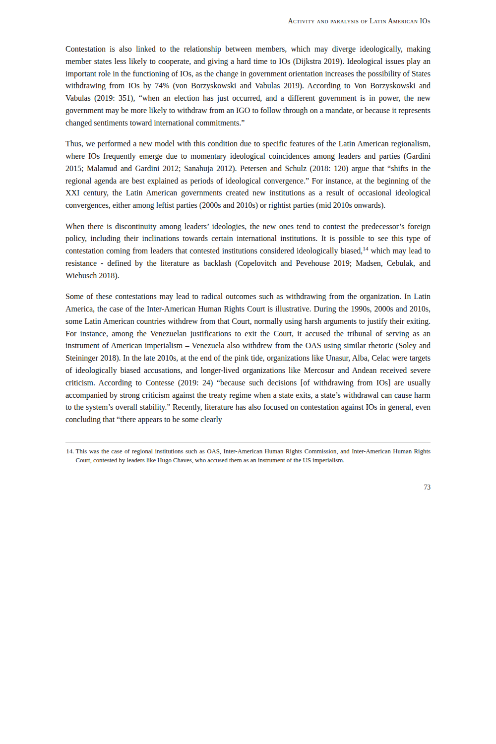Activity and paralysis of Latin American IOs
Contestation is also linked to the relationship between members, which may diverge ideologically, making member states less likely to cooperate, and giving a hard time to IOs (Dijkstra 2019). Ideological issues play an important role in the functioning of IOs, as the change in government orientation increases the possibility of States withdrawing from IOs by 74% (von Borzyskowski and Vabulas 2019). According to Von Borzyskowski and Vabulas (2019: 351), “when an election has just occurred, and a different government is in power, the new government may be more likely to withdraw from an IGO to follow through on a mandate, or because it represents changed sentiments toward international commitments.”
Thus, we performed a new model with this condition due to specific features of the Latin American regionalism, where IOs frequently emerge due to momentary ideological coincidences among leaders and parties (Gardini 2015; Malamud and Gardini 2012; Sanahuja 2012). Petersen and Schulz (2018: 120) argue that “shifts in the regional agenda are best explained as periods of ideological convergence.” For instance, at the beginning of the XXI century, the Latin American governments created new institutions as a result of occasional ideological convergences, either among leftist parties (2000s and 2010s) or rightist parties (mid 2010s onwards).
When there is discontinuity among leaders’ ideologies, the new ones tend to contest the predecessor’s foreign policy, including their inclinations towards certain international institutions. It is possible to see this type of contestation coming from leaders that contested institutions considered ideologically biased,14 which may lead to resistance - defined by the literature as backlash (Copelovitch and Pevehouse 2019; Madsen, Cebulak, and Wiebusch 2018).
Some of these contestations may lead to radical outcomes such as withdrawing from the organization. In Latin America, the case of the Inter-American Human Rights Court is illustrative. During the 1990s, 2000s and 2010s, some Latin American countries withdrew from that Court, normally using harsh arguments to justify their exiting. For instance, among the Venezuelan justifications to exit the Court, it accused the tribunal of serving as an instrument of American imperialism – Venezuela also withdrew from the OAS using similar rhetoric (Soley and Steininger 2018). In the late 2010s, at the end of the pink tide, organizations like Unasur, Alba, Celac were targets of ideologically biased accusations, and longer-lived organizations like Mercosur and Andean received severe criticism. According to Contesse (2019: 24) “because such decisions [of withdrawing from IOs] are usually accompanied by strong criticism against the treaty regime when a state exits, a state’s withdrawal can cause harm to the system’s overall stability.” Recently, literature has also focused on contestation against IOs in general, even concluding that “there appears to be some clearly
This was the case of regional institutions such as OAS, Inter-American Human Rights Commission, and Inter-American Human Rights Court, contested by leaders like Hugo Chaves, who accused them as an instrument of the US imperialism.
73